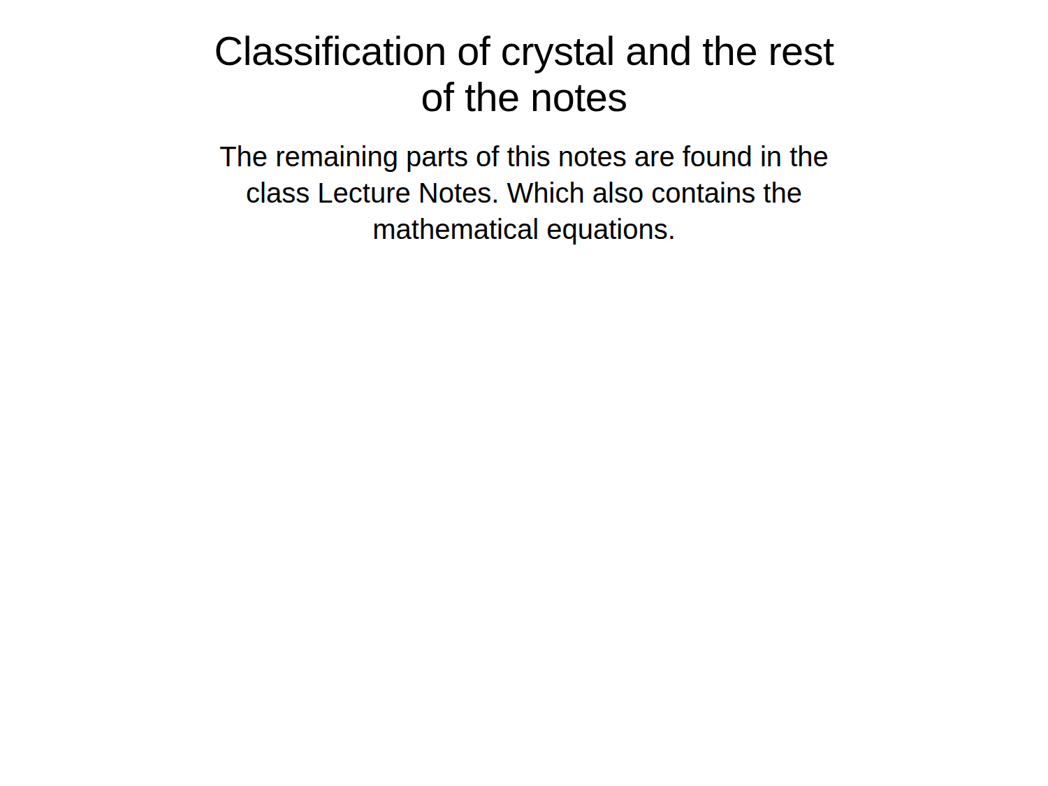Classification of crystal and the rest of the notes
The remaining parts of this notes are found in the class Lecture Notes. Which also contains the mathematical equations.